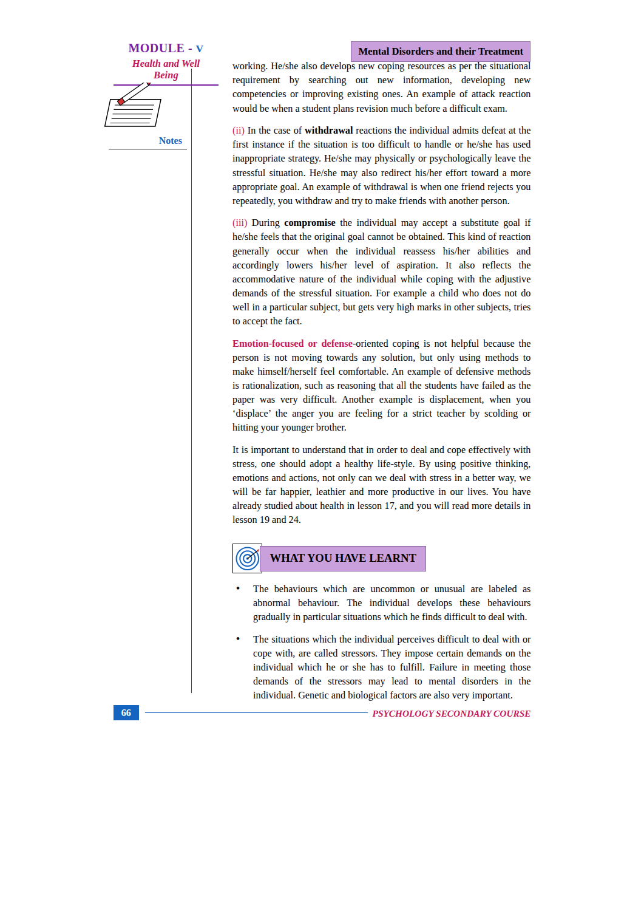MODULE - V
Health and Well
Being
Mental Disorders and their Treatment
Notes
working. He/she also develops new coping resources as per the situational requirement by searching out new information, developing new competencies or improving existing ones. An example of attack reaction would be when a student plans revision much before a difficult exam.
(ii) In the case of withdrawal reactions the individual admits defeat at the first instance if the situation is too difficult to handle or he/she has used inappropriate strategy. He/she may physically or psychologically leave the stressful situation. He/she may also redirect his/her effort toward a more appropriate goal. An example of withdrawal is when one friend rejects you repeatedly, you withdraw and try to make friends with another person.
(iii) During compromise the individual may accept a substitute goal if he/she feels that the original goal cannot be obtained. This kind of reaction generally occur when the individual reassess his/her abilities and accordingly lowers his/her level of aspiration. It also reflects the accommodative nature of the individual while coping with the adjustive demands of the stressful situation. For example a child who does not do well in a particular subject, but gets very high marks in other subjects, tries to accept the fact.
Emotion-focused or defense-oriented coping is not helpful because the person is not moving towards any solution, but only using methods to make himself/herself feel comfortable. An example of defensive methods is rationalization, such as reasoning that all the students have failed as the paper was very difficult. Another example is displacement, when you ‘displace’ the anger you are feeling for a strict teacher by scolding or hitting your younger brother.
It is important to understand that in order to deal and cope effectively with stress, one should adopt a healthy life-style. By using positive thinking, emotions and actions, not only can we deal with stress in a better way, we will be far happier, leathier and more productive in our lives. You have already studied about health in lesson 17, and you will read more details in lesson 19 and 24.
WHAT YOU HAVE LEARNT
The behaviours which are uncommon or unusual are labeled as abnormal behaviour. The individual develops these behaviours gradually in particular situations which he finds difficult to deal with.
The situations which the individual perceives difficult to deal with or cope with, are called stressors. They impose certain demands on the individual which he or she has to fulfill. Failure in meeting those demands of the stressors may lead to mental disorders in the individual. Genetic and biological factors are also very important.
66
PSYCHOLOGY SECONDARY COURSE